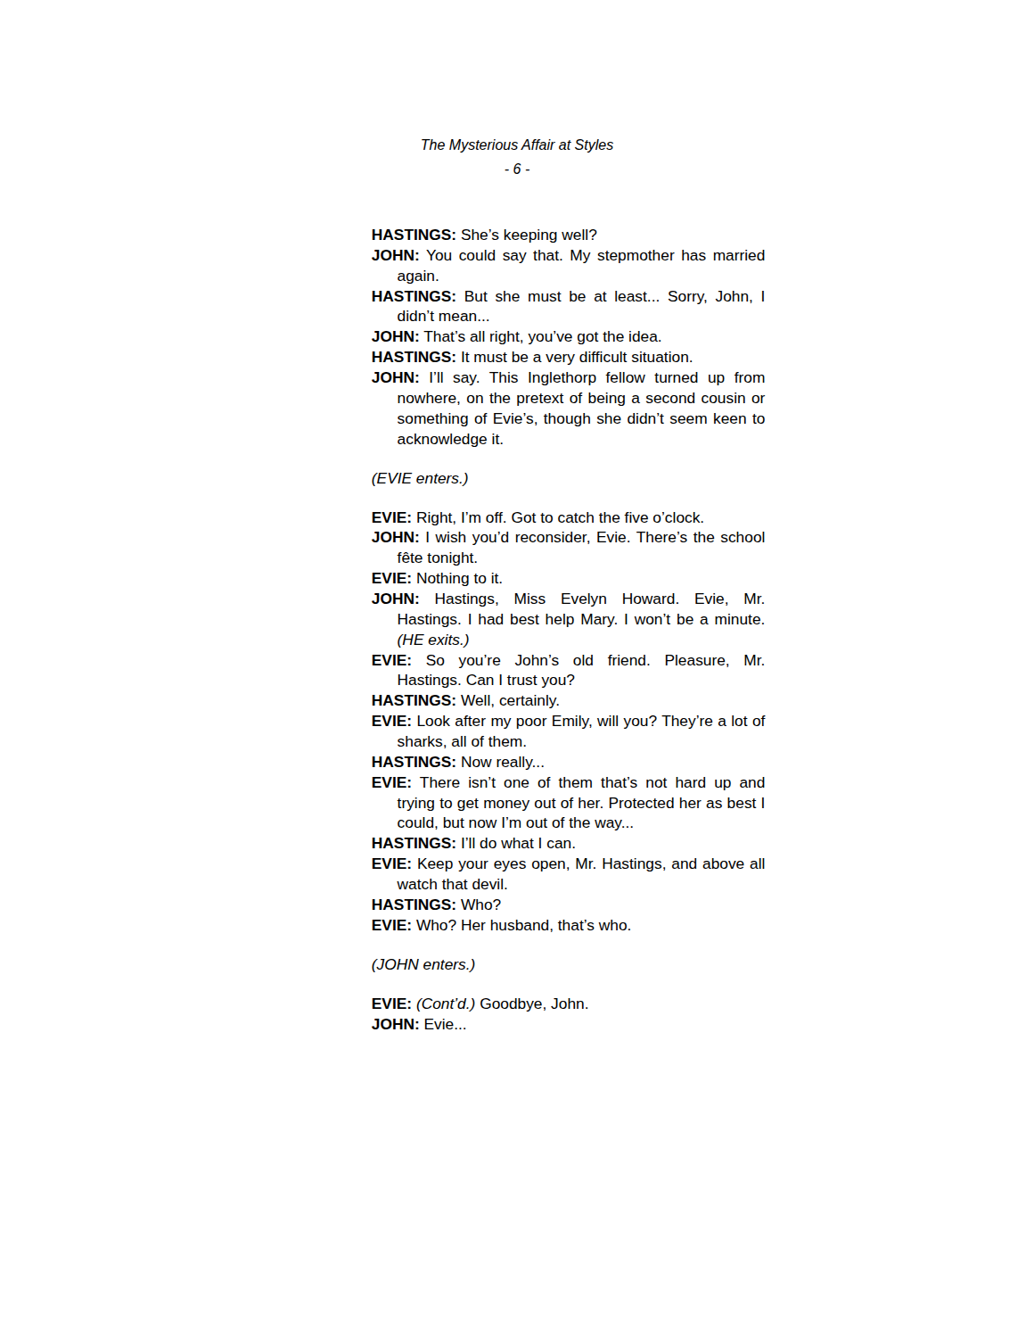The Mysterious Affair at Styles
- 6 -
HASTINGS: She’s keeping well?
JOHN: You could say that. My stepmother has married again.
HASTINGS: But she must be at least... Sorry, John, I didn’t mean...
JOHN: That’s all right, you’ve got the idea.
HASTINGS: It must be a very difficult situation.
JOHN: I’ll say. This Inglethorp fellow turned up from nowhere, on the pretext of being a second cousin or something of Evie’s, though she didn’t seem keen to acknowledge it.
(EVIE enters.)
EVIE: Right, I’m off. Got to catch the five o’clock.
JOHN: I wish you’d reconsider, Evie. There’s the school fête tonight.
EVIE: Nothing to it.
JOHN: Hastings, Miss Evelyn Howard. Evie, Mr. Hastings. I had best help Mary. I won’t be a minute. (HE exits.)
EVIE: So you’re John’s old friend. Pleasure, Mr. Hastings. Can I trust you?
HASTINGS: Well, certainly.
EVIE: Look after my poor Emily, will you? They’re a lot of sharks, all of them.
HASTINGS: Now really...
EVIE: There isn’t one of them that’s not hard up and trying to get money out of her. Protected her as best I could, but now I’m out of the way...
HASTINGS: I’ll do what I can.
EVIE: Keep your eyes open, Mr. Hastings, and above all watch that devil.
HASTINGS: Who?
EVIE: Who? Her husband, that’s who.
(JOHN enters.)
EVIE: (Cont’d.) Goodbye, John.
JOHN: Evie...